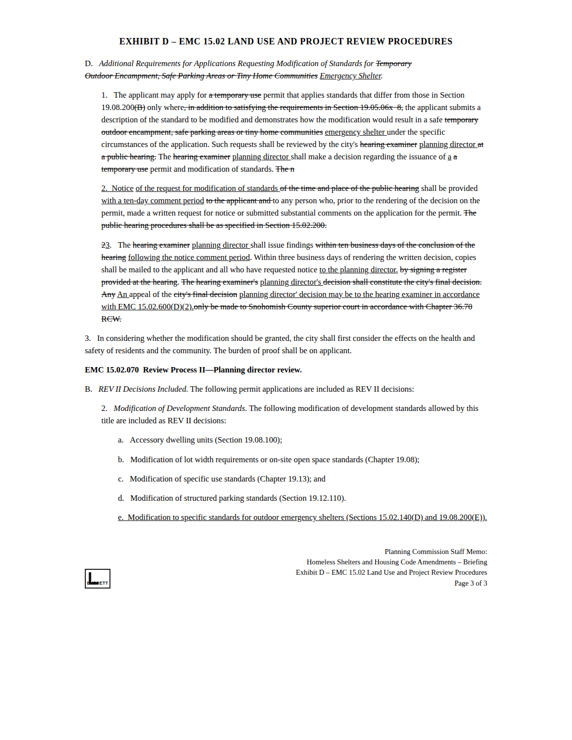Exhibit D – EMC 15.02 Land Use and Project Review Procedures
D. Additional Requirements for Applications Requesting Modification of Standards for Temporary Outdoor Encampment, Safe Parking Areas or Tiny Home Communities Emergency Shelter.
1. The applicant may apply for a temporary use permit that applies standards that differ from those in Section 19.08.200(B) only where, in addition to satisfying the requirements in Section 19.05.06x 8, the applicant submits a description of the standard to be modified and demonstrates how the modification would result in a safe temporary outdoor encampment, safe parking areas or tiny home communities emergency shelter under the specific circumstances of the application. Such requests shall be reviewed by the city's hearing examiner planning director at a public hearing. The hearing examiner planning director shall make a decision regarding the issuance of a a temporary use permit and modification of standards. The n
2. Notice of the request for modification of standards of the time and place of the public hearing shall be provided with a ten-day comment period to the applicant and to any person who, prior to the rendering of the decision on the permit, made a written request for notice or submitted substantial comments on the application for the permit. The public hearing procedures shall be as specified in Section 15.02.200.
23. The hearing examiner planning director shall issue findings within ten business days of the conclusion of the hearing following the notice comment period. Within three business days of rendering the written decision, copies shall be mailed to the applicant and all who have requested notice to the planning director. by signing a register provided at the hearing. The hearing examiner's planning director's decision shall constitute the city's final decision. Any An appeal of the city's final decision planning director' decision may be to the hearing examiner in accordance with EMC 15.02.600(D)(2). only be made to Snohomish County superior court in accordance with Chapter 36.70 RCW.
3. In considering whether the modification should be granted, the city shall first consider the effects on the health and safety of residents and the community. The burden of proof shall be on applicant.
EMC 15.02.070 Review Process II—Planning director review.
B. REV II Decisions Included. The following permit applications are included as REV II decisions:
2. Modification of Development Standards. The following modification of development standards allowed by this title are included as REV II decisions:
a. Accessory dwelling units (Section 19.08.100);
b. Modification of lot width requirements or on-site open space standards (Chapter 19.08);
c. Modification of specific use standards (Chapter 19.13); and
d. Modification of structured parking standards (Section 19.12.110).
e. Modification to specific standards for outdoor emergency shelters (Sections 15.02.140(D) and 19.08.200(E)).
EVERETT
Planning Commission Staff Memo:
Homeless Shelters and Housing Code Amendments – Briefing
Exhibit D – EMC 15.02 Land Use and Project Review Procedures
Page 3 of 3